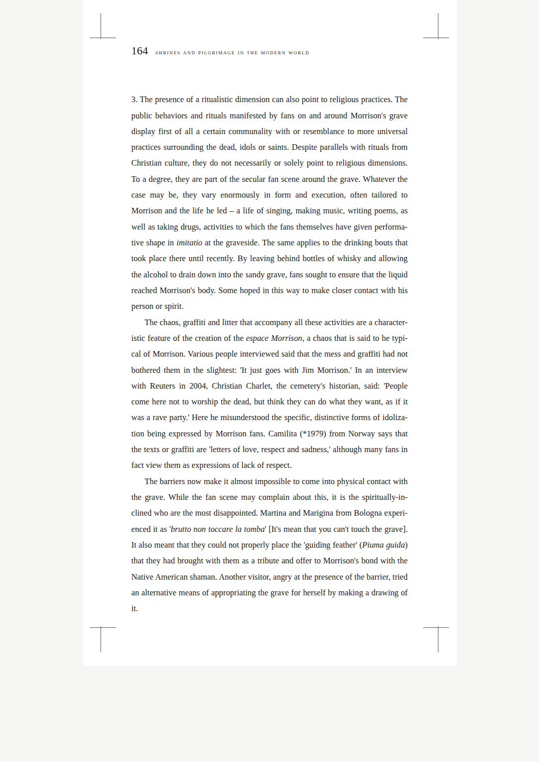164 shrines and pilgrimage in the modern world
3. The presence of a ritualistic dimension can also point to religious practices. The public behaviors and rituals manifested by fans on and around Morrison's grave display first of all a certain communality with or resemblance to more universal practices surrounding the dead, idols or saints. Despite parallels with rituals from Christian culture, they do not necessarily or solely point to religious dimensions. To a degree, they are part of the secular fan scene around the grave. Whatever the case may be, they vary enormously in form and execution, often tailored to Morrison and the life he led – a life of singing, making music, writing poems, as well as taking drugs, activities to which the fans themselves have given performative shape in imitatio at the graveside. The same applies to the drinking bouts that took place there until recently. By leaving behind bottles of whisky and allowing the alcohol to drain down into the sandy grave, fans sought to ensure that the liquid reached Morrison's body. Some hoped in this way to make closer contact with his person or spirit.
The chaos, graffiti and litter that accompany all these activities are a characteristic feature of the creation of the espace Morrison, a chaos that is said to be typical of Morrison. Various people interviewed said that the mess and graffiti had not bothered them in the slightest: 'It just goes with Jim Morrison.' In an interview with Reuters in 2004, Christian Charlet, the cemetery's historian, said: 'People come here not to worship the dead, but think they can do what they want, as if it was a rave party.' Here he misunderstood the specific, distinctive forms of idolization being expressed by Morrison fans. Camilita (*1979) from Norway says that the texts or graffiti are 'letters of love, respect and sadness,' although many fans in fact view them as expressions of lack of respect.
The barriers now make it almost impossible to come into physical contact with the grave. While the fan scene may complain about this, it is the spiritually-inclined who are the most disappointed. Martina and Marigina from Bologna experienced it as 'brutto non toccare la tomba' [It's mean that you can't touch the grave]. It also meant that they could not properly place the 'guiding feather' (Piuma guida) that they had brought with them as a tribute and offer to Morrison's bond with the Native American shaman. Another visitor, angry at the presence of the barrier, tried an alternative means of appropriating the grave for herself by making a drawing of it.